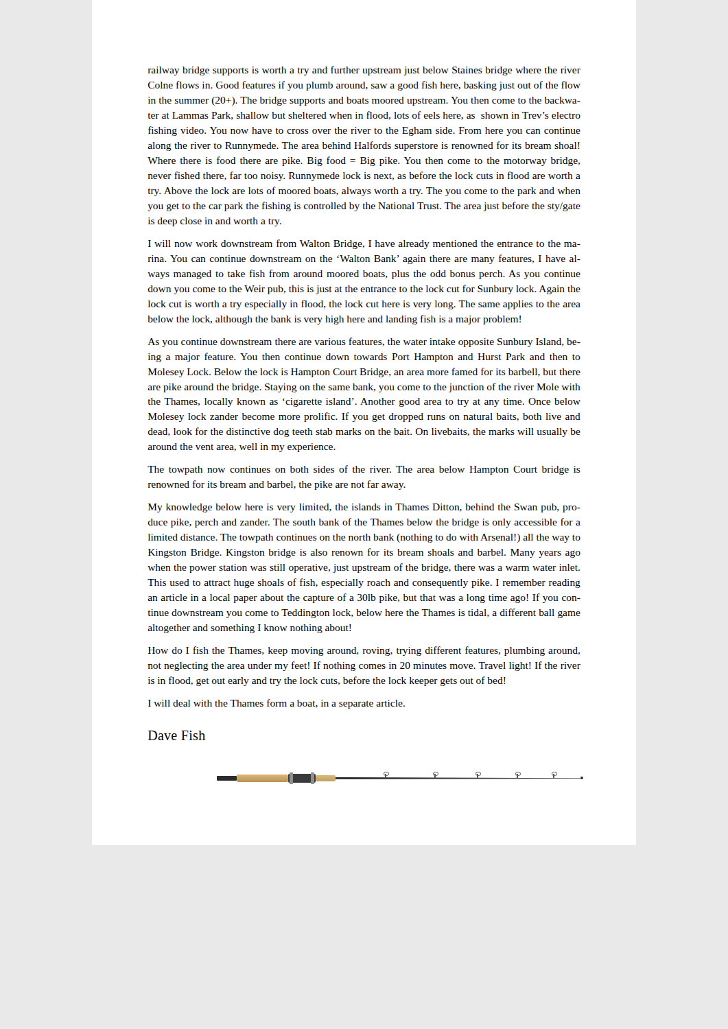railway bridge supports is worth a try and further upstream just below Staines bridge where the river Colne flows in. Good features if you plumb around, saw a good fish here, basking just out of the flow in the summer (20+). The bridge supports and boats moored upstream. You then come to the backwater at Lammas Park, shallow but sheltered when in flood, lots of eels here, as shown in Trev’s electro fishing video. You now have to cross over the river to the Egham side. From here you can continue along the river to Runnymede. The area behind Halfords superstore is renowned for its bream shoal! Where there is food there are pike. Big food = Big pike. You then come to the motorway bridge, never fished there, far too noisy. Runnymede lock is next, as before the lock cuts in flood are worth a try. Above the lock are lots of moored boats, always worth a try. The you come to the park and when you get to the car park the fishing is controlled by the National Trust. The area just before the sty/gate is deep close in and worth a try.
I will now work downstream from Walton Bridge, I have already mentioned the entrance to the marina. You can continue downstream on the ‘Walton Bank’ again there are many features, I have always managed to take fish from around moored boats, plus the odd bonus perch. As you continue down you come to the Weir pub, this is just at the entrance to the lock cut for Sunbury lock. Again the lock cut is worth a try especially in flood, the lock cut here is very long. The same applies to the area below the lock, although the bank is very high here and landing fish is a major problem!
As you continue downstream there are various features, the water intake opposite Sunbury Island, being a major feature. You then continue down towards Port Hampton and Hurst Park and then to Molesey Lock. Below the lock is Hampton Court Bridge, an area more famed for its barbell, but there are pike around the bridge. Staying on the same bank, you come to the junction of the river Mole with the Thames, locally known as ‘cigarette island’. Another good area to try at any time. Once below Molesey lock zander become more prolific. If you get dropped runs on natural baits, both live and dead, look for the distinctive dog teeth stab marks on the bait. On livebaits, the marks will usually be around the vent area, well in my experience.
The towpath now continues on both sides of the river. The area below Hampton Court bridge is renowned for its bream and barbel, the pike are not far away.
My knowledge below here is very limited, the islands in Thames Ditton, behind the Swan pub, produce pike, perch and zander. The south bank of the Thames below the bridge is only accessible for a limited distance. The towpath continues on the north bank (nothing to do with Arsenal!) all the way to Kingston Bridge. Kingston bridge is also renown for its bream shoals and barbel. Many years ago when the power station was still operative, just upstream of the bridge, there was a warm water inlet. This used to attract huge shoals of fish, especially roach and consequently pike. I remember reading an article in a local paper about the capture of a 30lb pike, but that was a long time ago! If you continue downstream you come to Teddington lock, below here the Thames is tidal, a different ball game altogether and something I know nothing about!
How do I fish the Thames, keep moving around, roving, trying different features, plumbing around, not neglecting the area under my feet! If nothing comes in 20 minutes move. Travel light! If the river is in flood, get out early and try the lock cuts, before the lock keeper gets out of bed!
I will deal with the Thames form a boat, in a separate article.
Dave Fish